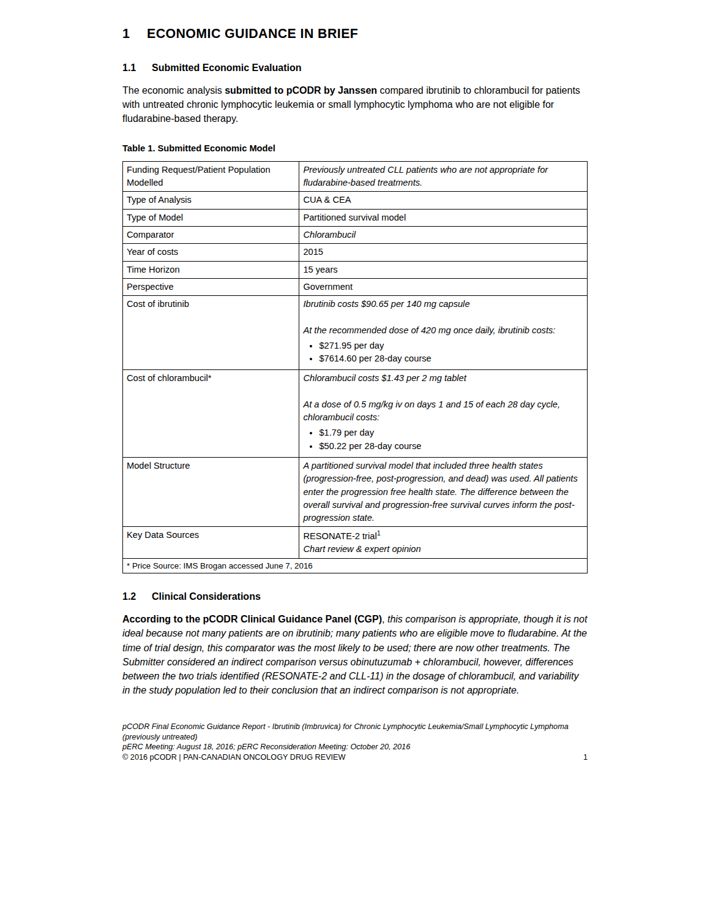1 ECONOMIC GUIDANCE IN BRIEF
1.1 Submitted Economic Evaluation
The economic analysis submitted to pCODR by Janssen compared ibrutinib to chlorambucil for patients with untreated chronic lymphocytic leukemia or small lymphocytic lymphoma who are not eligible for fludarabine-based therapy.
Table 1. Submitted Economic Model
| Funding Request/Patient Population Modelled | Previously untreated CLL patients who are not appropriate for fludarabine-based treatments. |
| Type of Analysis | CUA & CEA |
| Type of Model | Partitioned survival model |
| Comparator | Chlorambucil |
| Year of costs | 2015 |
| Time Horizon | 15 years |
| Perspective | Government |
| Cost of ibrutinib | Ibrutinib costs $90.65 per 140 mg capsule At the recommended dose of 420 mg once daily, ibrutinib costs: $271.95 per day $7614.60 per 28-day course |
| Cost of chlorambucil* | Chlorambucil costs $1.43 per 2 mg tablet At a dose of 0.5 mg/kg iv on days 1 and 15 of each 28 day cycle, chlorambucil costs: $1.79 per day $50.22 per 28-day course |
| Model Structure | A partitioned survival model that included three health states (progression-free, post-progression, and dead) was used. All patients enter the progression free health state. The difference between the overall survival and progression-free survival curves inform the post-progression state. |
| Key Data Sources | RESONATE-2 trial 1 Chart review & expert opinion |
| * Price Source: IMS Brogan accessed June 7, 2016 |
1.2 Clinical Considerations
According to the pCODR Clinical Guidance Panel (CGP), this comparison is appropriate, though it is not ideal because not many patients are on ibrutinib; many patients who are eligible move to fludarabine. At the time of trial design, this comparator was the most likely to be used; there are now other treatments. The Submitter considered an indirect comparison versus obinutuzumab + chlorambucil, however, differences between the two trials identified (RESONATE-2 and CLL-11) in the dosage of chlorambucil, and variability in the study population led to their conclusion that an indirect comparison is not appropriate.
pCODR Final Economic Guidance Report - Ibrutinib (Imbruvica) for Chronic Lymphocytic Leukemia/Small Lymphocytic Lymphoma (previously untreated)
pERC Meeting: August 18, 2016; pERC Reconsideration Meeting: October 20, 2016
© 2016 pCODR | PAN-CANADIAN ONCOLOGY DRUG REVIEW 1